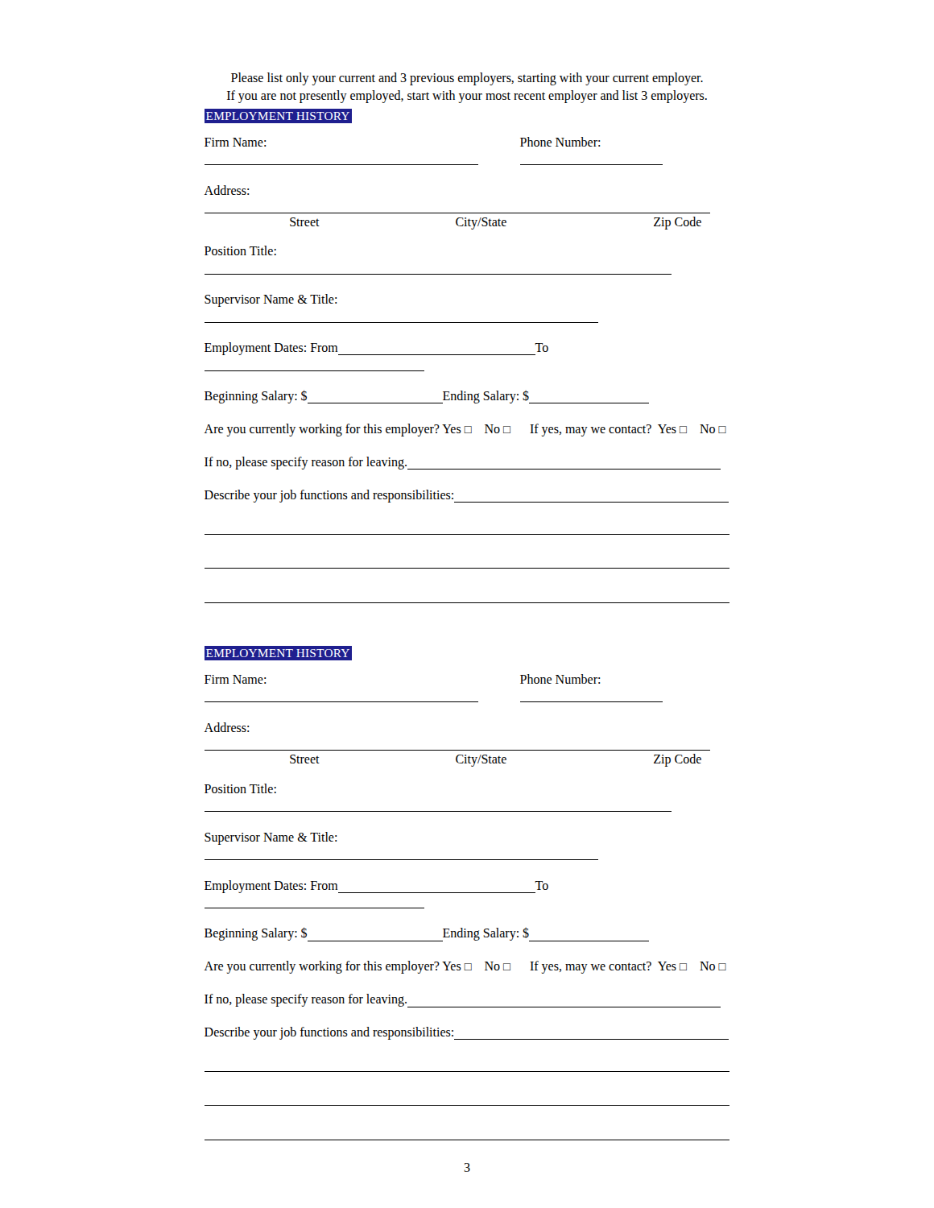Please list only your current and 3 previous employers, starting with your current employer.
If you are not presently employed, start with your most recent employer and list 3 employers.
EMPLOYMENT HISTORY
Firm Name: Phone Number:
Address:
Street City/State Zip Code
Position Title:
Supervisor Name & Title:
Employment Dates: From To
Beginning Salary: $ Ending Salary: $
Are you currently working for this employer? Yes □ No □ If yes, may we contact? Yes □ No □
If no, please specify reason for leaving.
Describe your job functions and responsibilities:
EMPLOYMENT HISTORY
Firm Name: Phone Number:
Address:
Street City/State Zip Code
Position Title:
Supervisor Name & Title:
Employment Dates: From To
Beginning Salary: $ Ending Salary: $
Are you currently working for this employer? Yes □ No □ If yes, may we contact? Yes □ No □
If no, please specify reason for leaving.
Describe your job functions and responsibilities:
3